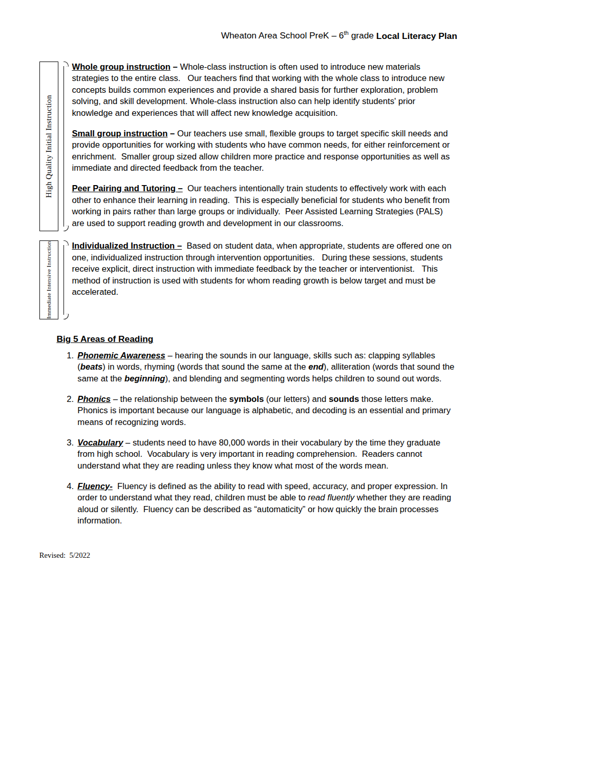Wheaton Area School PreK – 6th grade Local Literacy Plan
High Quality Initial Instruction
Whole group instruction – Whole-class instruction is often used to introduce new materials strategies to the entire class. Our teachers find that working with the whole class to introduce new concepts builds common experiences and provide a shared basis for further exploration, problem solving, and skill development. Whole-class instruction also can help identify students' prior knowledge and experiences that will affect new knowledge acquisition.
Small group instruction – Our teachers use small, flexible groups to target specific skill needs and provide opportunities for working with students who have common needs, for either reinforcement or enrichment. Smaller group sized allow children more practice and response opportunities as well as immediate and directed feedback from the teacher.
Peer Pairing and Tutoring – Our teachers intentionally train students to effectively work with each other to enhance their learning in reading. This is especially beneficial for students who benefit from working in pairs rather than large groups or individually. Peer Assisted Learning Strategies (PALS) are used to support reading growth and development in our classrooms.
Immediate Intensive Instruction
Individualized Instruction – Based on student data, when appropriate, students are offered one on one, individualized instruction through intervention opportunities. During these sessions, students receive explicit, direct instruction with immediate feedback by the teacher or interventionist. This method of instruction is used with students for whom reading growth is below target and must be accelerated.
Big 5 Areas of Reading
Phonemic Awareness – hearing the sounds in our language, skills such as: clapping syllables (beats) in words, rhyming (words that sound the same at the end), alliteration (words that sound the same at the beginning), and blending and segmenting words helps children to sound out words.
Phonics – the relationship between the symbols (our letters) and sounds those letters make. Phonics is important because our language is alphabetic, and decoding is an essential and primary means of recognizing words.
Vocabulary – students need to have 80,000 words in their vocabulary by the time they graduate from high school. Vocabulary is very important in reading comprehension. Readers cannot understand what they are reading unless they know what most of the words mean.
Fluency- Fluency is defined as the ability to read with speed, accuracy, and proper expression. In order to understand what they read, children must be able to read fluently whether they are reading aloud or silently. Fluency can be described as “automaticity” or how quickly the brain processes information.
Revised: 5/2022